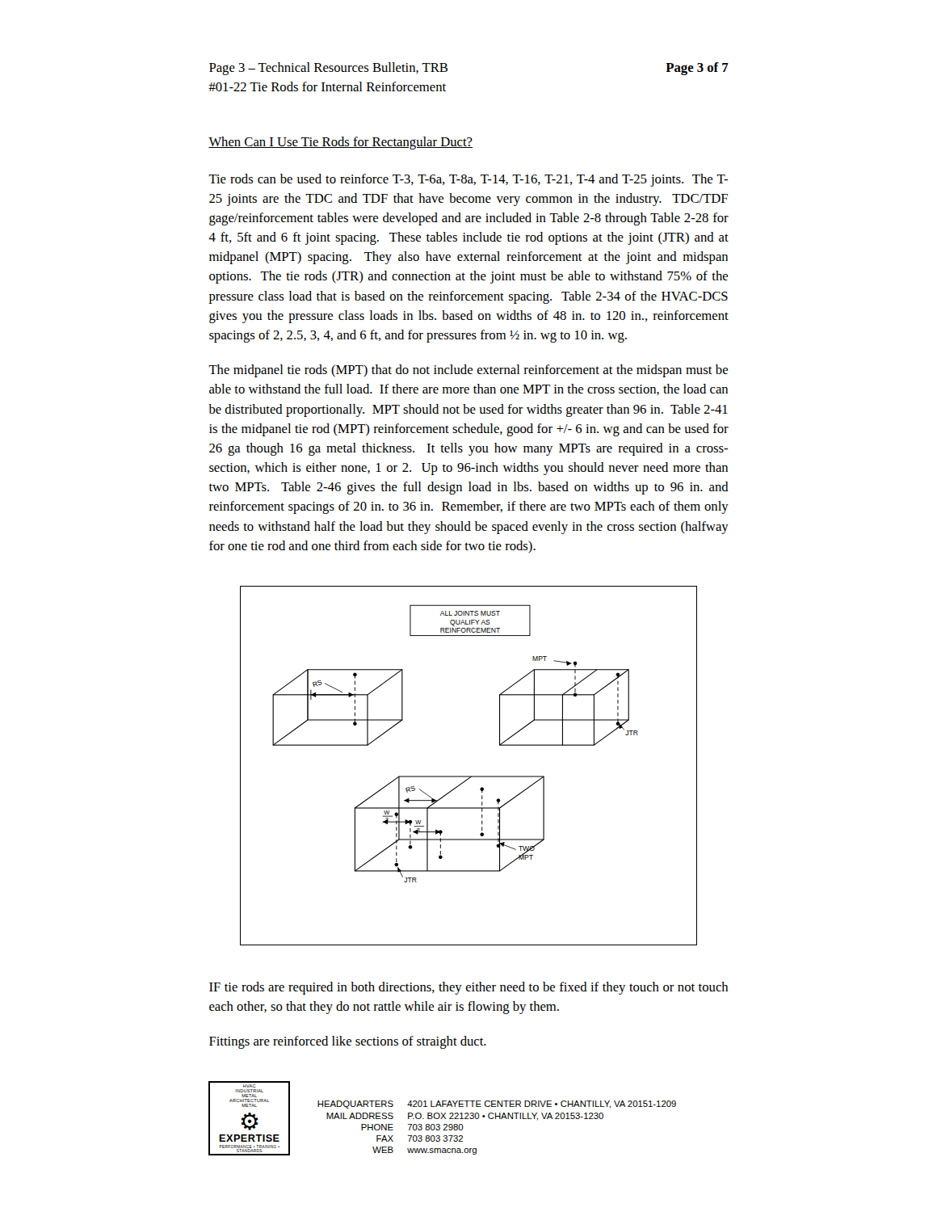Page 3 – Technical Resources Bulletin, TRB
#01-22 Tie Rods for Internal Reinforcement
Page 3 of 7
When Can I Use Tie Rods for Rectangular Duct?
Tie rods can be used to reinforce T-3, T-6a, T-8a, T-14, T-16, T-21, T-4 and T-25 joints. The T-25 joints are the TDC and TDF that have become very common in the industry. TDC/TDF gage/reinforcement tables were developed and are included in Table 2-8 through Table 2-28 for 4 ft, 5ft and 6 ft joint spacing. These tables include tie rod options at the joint (JTR) and at midpanel (MPT) spacing. They also have external reinforcement at the joint and midspan options. The tie rods (JTR) and connection at the joint must be able to withstand 75% of the pressure class load that is based on the reinforcement spacing. Table 2-34 of the HVAC-DCS gives you the pressure class loads in lbs. based on widths of 48 in. to 120 in., reinforcement spacings of 2, 2.5, 3, 4, and 6 ft, and for pressures from ½ in. wg to 10 in. wg.
The midpanel tie rods (MPT) that do not include external reinforcement at the midspan must be able to withstand the full load. If there are more than one MPT in the cross section, the load can be distributed proportionally. MPT should not be used for widths greater than 96 in. Table 2-41 is the midpanel tie rod (MPT) reinforcement schedule, good for +/- 6 in. wg and can be used for 26 ga though 16 ga metal thickness. It tells you how many MPTs are required in a cross-section, which is either none, 1 or 2. Up to 96-inch widths you should never need more than two MPTs. Table 2-46 gives the full design load in lbs. based on widths up to 96 in. and reinforcement spacings of 20 in. to 36 in. Remember, if there are two MPTs each of them only needs to withstand half the load but they should be spaced evenly in the cross section (halfway for one tie rod and one third from each side for two tie rods).
Rectangular duct tie rod reinforcement arrangements Three isometric duct sections: upper left shows reinforcement spacing RS with a single tie rod; upper right shows a midpanel tie rod MPT and joint tie rod JTR; lower center shows two MPT tie rods spaced W/3 from each side with JTR at the joint. A note box states all joints must qualify as reinforcement. ALL JOINTS MUST QUALIFY AS REINFORCEMENT RS MPT JTR RS W 3 W 3 TWO MPT JTR
IF tie rods are required in both directions, they either need to be fixed if they touch or not touch each other, so that they do not rattle while air is flowing by them.
Fittings are reinforced like sections of straight duct.
HVAC
Industrial
Metal
Architectural
Metal
⚙
EXPERTISE
Performance • Training • Standards
| HEADQUARTERS | 4201 LAFAYETTE CENTER DRIVE • CHANTILLY, VA 20151-1209 |
| MAIL ADDRESS | P.O. BOX 221230 • CHANTILLY, VA 20153-1230 |
| PHONE | 703 803 2980 |
| FAX | 703 803 3732 |
| WEB | www.smacna.org |